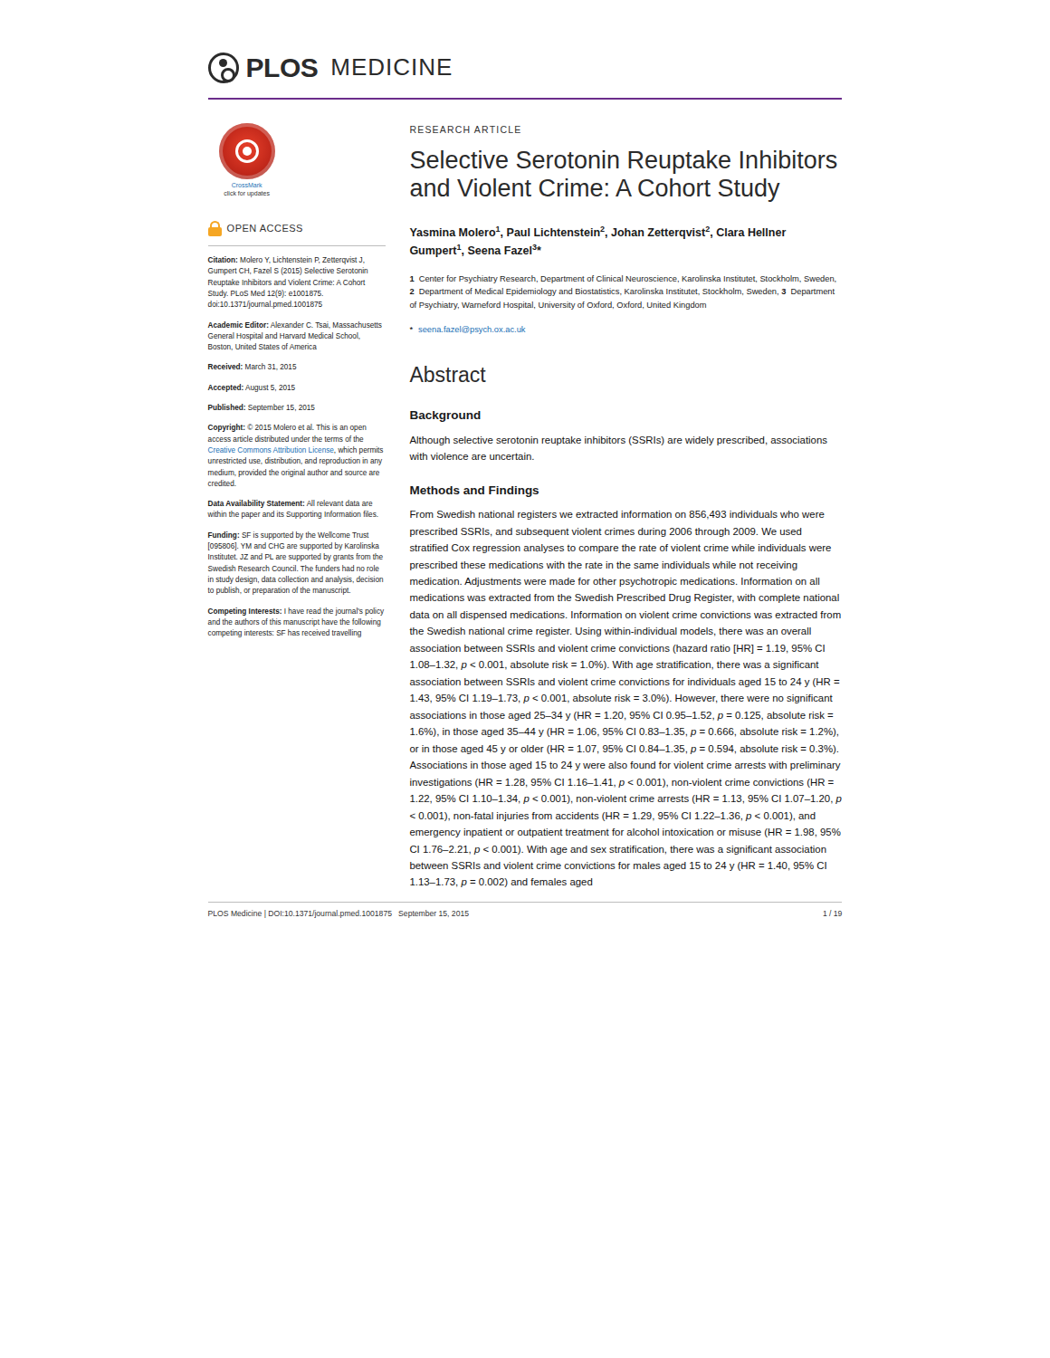PLOS MEDICINE
CrossMark
click for updates
OPEN ACCESS
Citation: Molero Y, Lichtenstein P, Zetterqvist J, Gumpert CH, Fazel S (2015) Selective Serotonin Reuptake Inhibitors and Violent Crime: A Cohort Study. PLoS Med 12(9): e1001875. doi:10.1371/journal.pmed.1001875
Academic Editor: Alexander C. Tsai, Massachusetts General Hospital and Harvard Medical School, Boston, United States of America
Received: March 31, 2015
Accepted: August 5, 2015
Published: September 15, 2015
Copyright: © 2015 Molero et al. This is an open access article distributed under the terms of the Creative Commons Attribution License, which permits unrestricted use, distribution, and reproduction in any medium, provided the original author and source are credited.
Data Availability Statement: All relevant data are within the paper and its Supporting Information files.
Funding: SF is supported by the Wellcome Trust [095806]. YM and CHG are supported by Karolinska Institutet. JZ and PL are supported by grants from the Swedish Research Council. The funders had no role in study design, data collection and analysis, decision to publish, or preparation of the manuscript.
Competing Interests: I have read the journal's policy and the authors of this manuscript have the following competing interests: SF has received travelling
RESEARCH ARTICLE
Selective Serotonin Reuptake Inhibitors and Violent Crime: A Cohort Study
Yasmina Molero1, Paul Lichtenstein2, Johan Zetterqvist2, Clara Hellner Gumpert1, Seena Fazel3*
1 Center for Psychiatry Research, Department of Clinical Neuroscience, Karolinska Institutet, Stockholm, Sweden, 2 Department of Medical Epidemiology and Biostatistics, Karolinska Institutet, Stockholm, Sweden, 3 Department of Psychiatry, Warneford Hospital, University of Oxford, Oxford, United Kingdom
*seena.fazel@psych.ox.ac.uk
Abstract
Background
Although selective serotonin reuptake inhibitors (SSRIs) are widely prescribed, associations with violence are uncertain.
Methods and Findings
From Swedish national registers we extracted information on 856,493 individuals who were prescribed SSRIs, and subsequent violent crimes during 2006 through 2009. We used stratified Cox regression analyses to compare the rate of violent crime while individuals were prescribed these medications with the rate in the same individuals while not receiving medication. Adjustments were made for other psychotropic medications. Information on all medications was extracted from the Swedish Prescribed Drug Register, with complete national data on all dispensed medications. Information on violent crime convictions was extracted from the Swedish national crime register. Using within-individual models, there was an overall association between SSRIs and violent crime convictions (hazard ratio [HR] = 1.19, 95% CI 1.08–1.32, p < 0.001, absolute risk = 1.0%). With age stratification, there was a significant association between SSRIs and violent crime convictions for individuals aged 15 to 24 y (HR = 1.43, 95% CI 1.19–1.73, p < 0.001, absolute risk = 3.0%). However, there were no significant associations in those aged 25–34 y (HR = 1.20, 95% CI 0.95–1.52, p = 0.125, absolute risk = 1.6%), in those aged 35–44 y (HR = 1.06, 95% CI 0.83–1.35, p = 0.666, absolute risk = 1.2%), or in those aged 45 y or older (HR = 1.07, 95% CI 0.84–1.35, p = 0.594, absolute risk = 0.3%). Associations in those aged 15 to 24 y were also found for violent crime arrests with preliminary investigations (HR = 1.28, 95% CI 1.16–1.41, p < 0.001), non-violent crime convictions (HR = 1.22, 95% CI 1.10–1.34, p < 0.001), non-violent crime arrests (HR = 1.13, 95% CI 1.07–1.20, p < 0.001), non-fatal injuries from accidents (HR = 1.29, 95% CI 1.22–1.36, p < 0.001), and emergency inpatient or outpatient treatment for alcohol intoxication or misuse (HR = 1.98, 95% CI 1.76–2.21, p < 0.001). With age and sex stratification, there was a significant association between SSRIs and violent crime convictions for males aged 15 to 24 y (HR = 1.40, 95% CI 1.13–1.73, p = 0.002) and females aged
PLOS Medicine | DOI:10.1371/journal.pmed.1001875 September 15, 2015 1 / 19